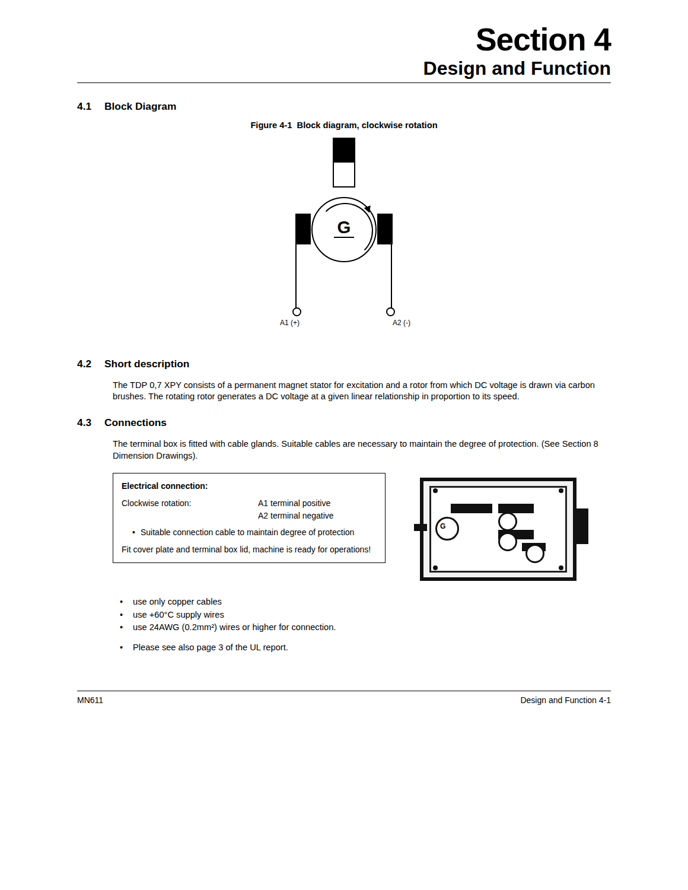Section 4
Design and Function
4.1 Block Diagram
Figure 4-1 Block diagram, clockwise rotation
G
A1 (+)
A2 (-)
4.2 Short description
The TDP 0,7 XPY consists of a permanent magnet stator for excitation and a rotor from which DC voltage is drawn via carbon brushes. The rotating rotor generates a DC voltage at a given linear relationship in proportion to its speed.
4.3 Connections
The terminal box is fitted with cable glands. Suitable cables are necessary to maintain the degree of protection. (See Section 8 Dimension Drawings).
Electrical connection:
Clockwise rotation: A1 terminal positive
A2 terminal negative
Suitable connection cable to maintain degree of protection
Fit cover plate and terminal box lid, machine is ready for operations!
G
use only copper cables
use +60°C supply wires
use 24AWG (0.2mm²) wires or higher for connection.
Please see also page 3 of the UL report.
MN611 Design and Function 4-1